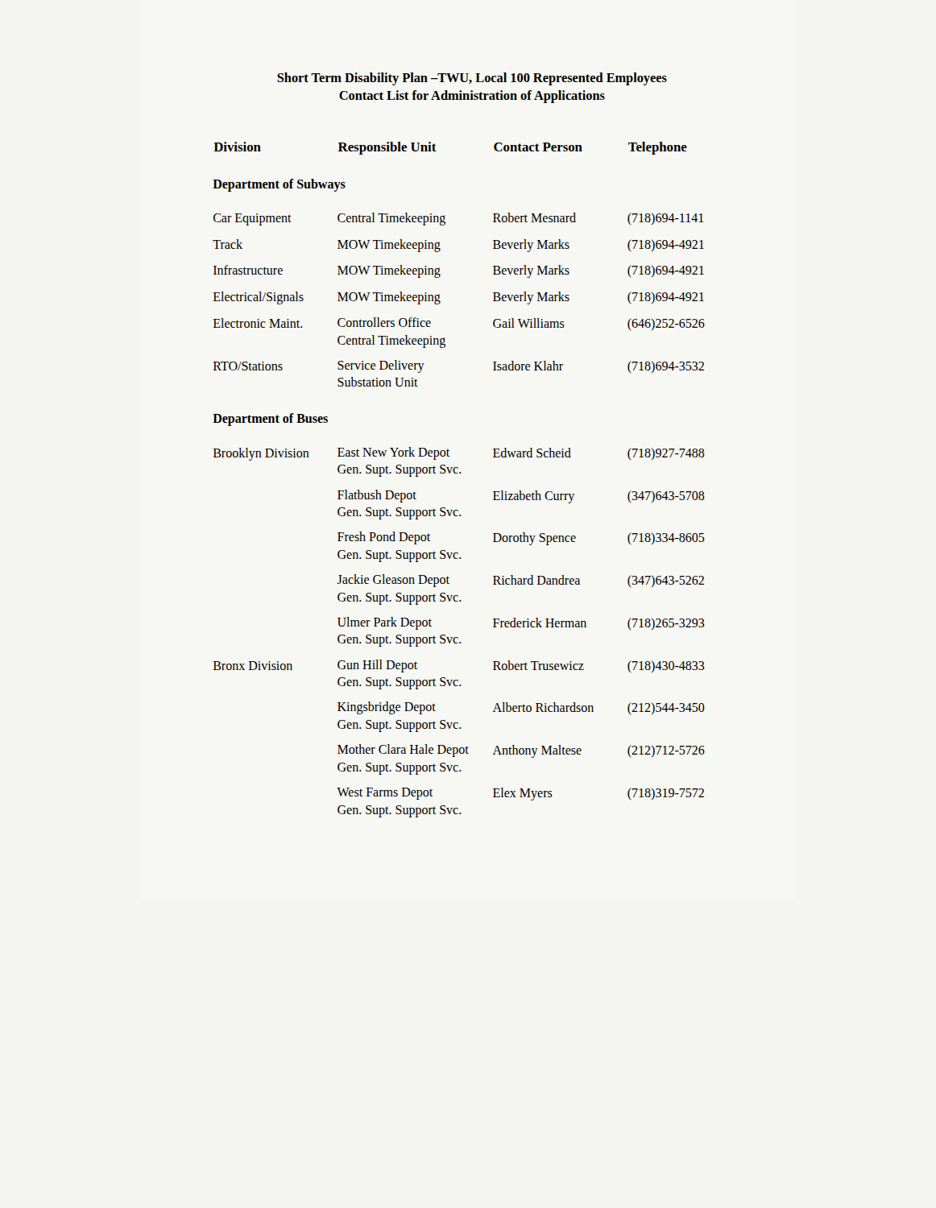Short Term Disability Plan –TWU, Local 100 Represented Employees Contact List for Administration of Applications
| Division | Responsible Unit | Contact Person | Telephone |
| --- | --- | --- | --- |
| Department of Subways |
| Car Equipment | Central Timekeeping | Robert Mesnard | (718)694-1141 |
| Track | MOW Timekeeping | Beverly Marks | (718)694-4921 |
| Infrastructure | MOW Timekeeping | Beverly Marks | (718)694-4921 |
| Electrical/Signals | MOW Timekeeping | Beverly Marks | (718)694-4921 |
| Electronic Maint. | Controllers Office Central Timekeeping | Gail Williams | (646)252-6526 |
| RTO/Stations | Service Delivery Substation Unit | Isadore Klahr | (718)694-3532 |
| Department of Buses |
| Brooklyn Division | East New York Depot Gen. Supt. Support Svc. | Edward Scheid | (718)927-7488 |
| | Flatbush Depot Gen. Supt. Support Svc. | Elizabeth Curry | (347)643-5708 |
| | Fresh Pond Depot Gen. Supt. Support Svc. | Dorothy Spence | (718)334-8605 |
| | Jackie Gleason Depot Gen. Supt. Support Svc. | Richard Dandrea | (347)643-5262 |
| | Ulmer Park Depot Gen. Supt. Support Svc. | Frederick Herman | (718)265-3293 |
| Bronx Division | Gun Hill Depot Gen. Supt. Support Svc. | Robert Trusewicz | (718)430-4833 |
| | Kingsbridge Depot Gen. Supt. Support Svc. | Alberto Richardson | (212)544-3450 |
| | Mother Clara Hale Depot Gen. Supt. Support Svc. | Anthony Maltese | (212)712-5726 |
| | West Farms Depot Gen. Supt. Support Svc. | Elex Myers | (718)319-7572 |